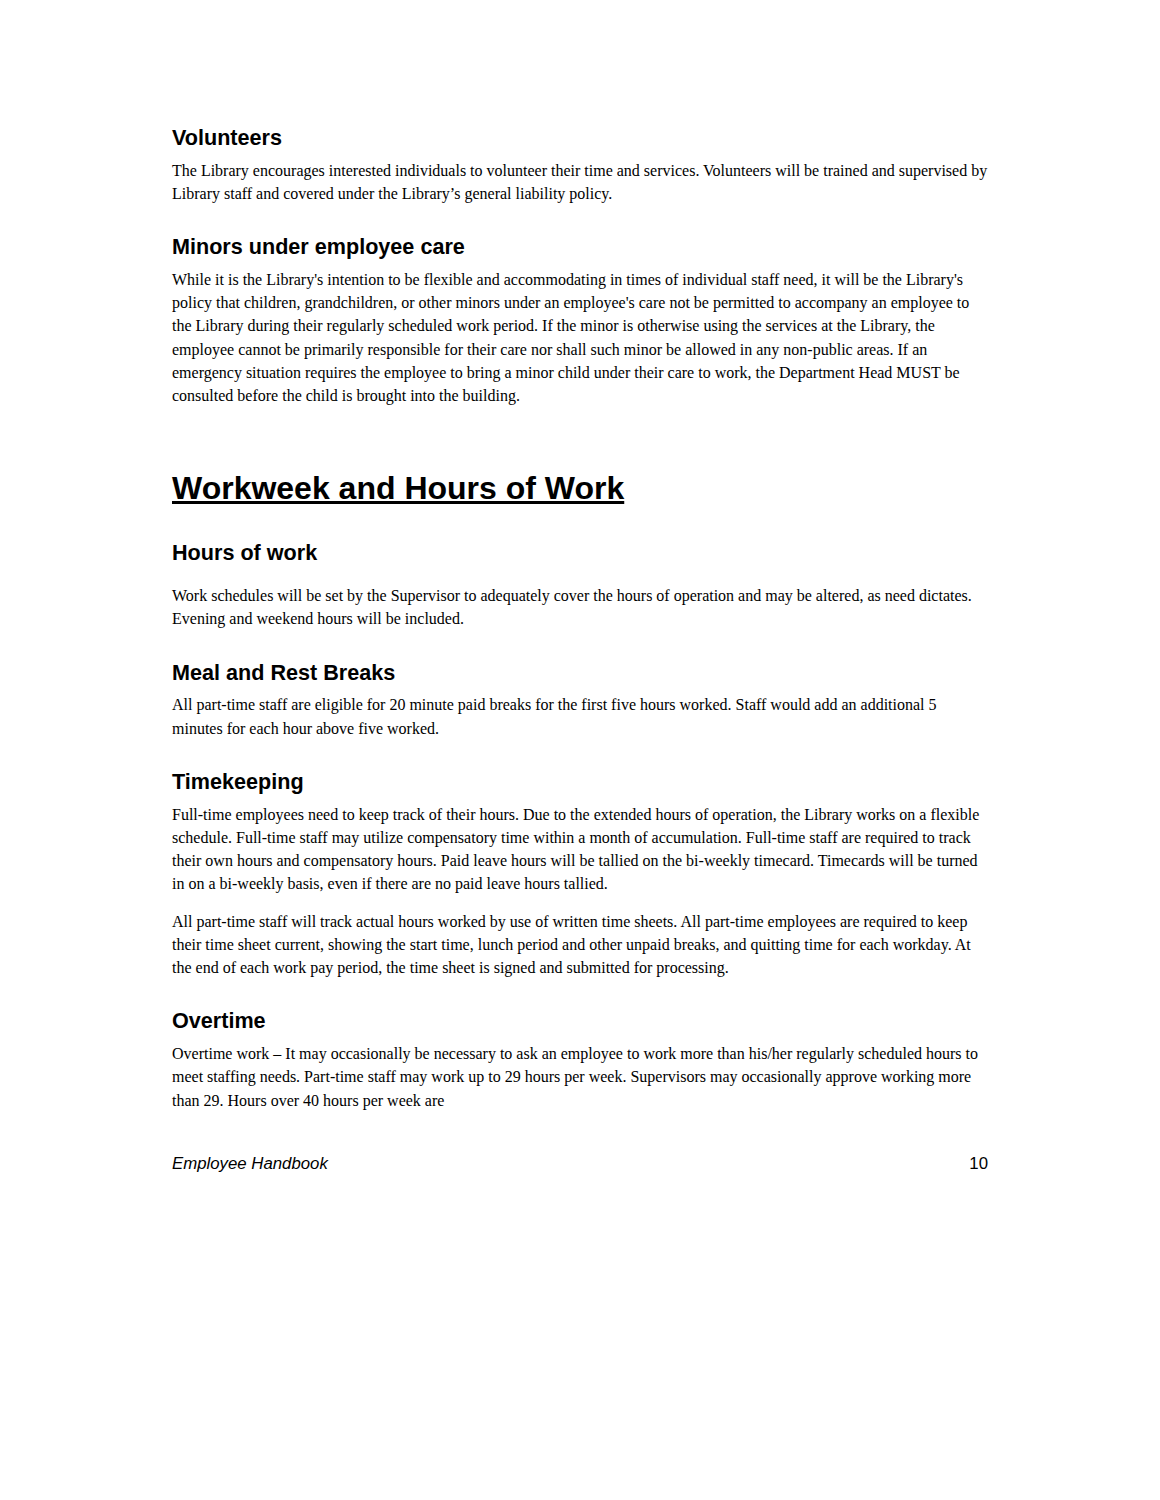Volunteers
The Library encourages interested individuals to volunteer their time and services. Volunteers will be trained and supervised by Library staff and covered under the Library’s general liability policy.
Minors under employee care
While it is the Library's intention to be flexible and accommodating in times of individual staff need, it will be the Library's policy that children, grandchildren, or other minors under an employee's care not be permitted to accompany an employee to the Library during their regularly scheduled work period. If the minor is otherwise using the services at the Library, the employee cannot be primarily responsible for their care nor shall such minor be allowed in any non-public areas. If an emergency situation requires the employee to bring a minor child under their care to work, the Department Head MUST be consulted before the child is brought into the building.
Workweek and Hours of Work
Hours of work
Work schedules will be set by the Supervisor to adequately cover the hours of operation and may be altered, as need dictates. Evening and weekend hours will be included.
Meal and Rest Breaks
All part-time staff are eligible for 20 minute paid breaks for the first five hours worked. Staff would add an additional 5 minutes for each hour above five worked.
Timekeeping
Full-time employees need to keep track of their hours. Due to the extended hours of operation, the Library works on a flexible schedule. Full-time staff may utilize compensatory time within a month of accumulation. Full-time staff are required to track their own hours and compensatory hours. Paid leave hours will be tallied on the bi-weekly timecard. Timecards will be turned in on a bi-weekly basis, even if there are no paid leave hours tallied.
All part-time staff will track actual hours worked by use of written time sheets. All part-time employees are required to keep their time sheet current, showing the start time, lunch period and other unpaid breaks, and quitting time for each workday. At the end of each work pay period, the time sheet is signed and submitted for processing.
Overtime
Overtime work – It may occasionally be necessary to ask an employee to work more than his/her regularly scheduled hours to meet staffing needs. Part-time staff may work up to 29 hours per week. Supervisors may occasionally approve working more than 29. Hours over 40 hours per week are
Employee Handbook 10